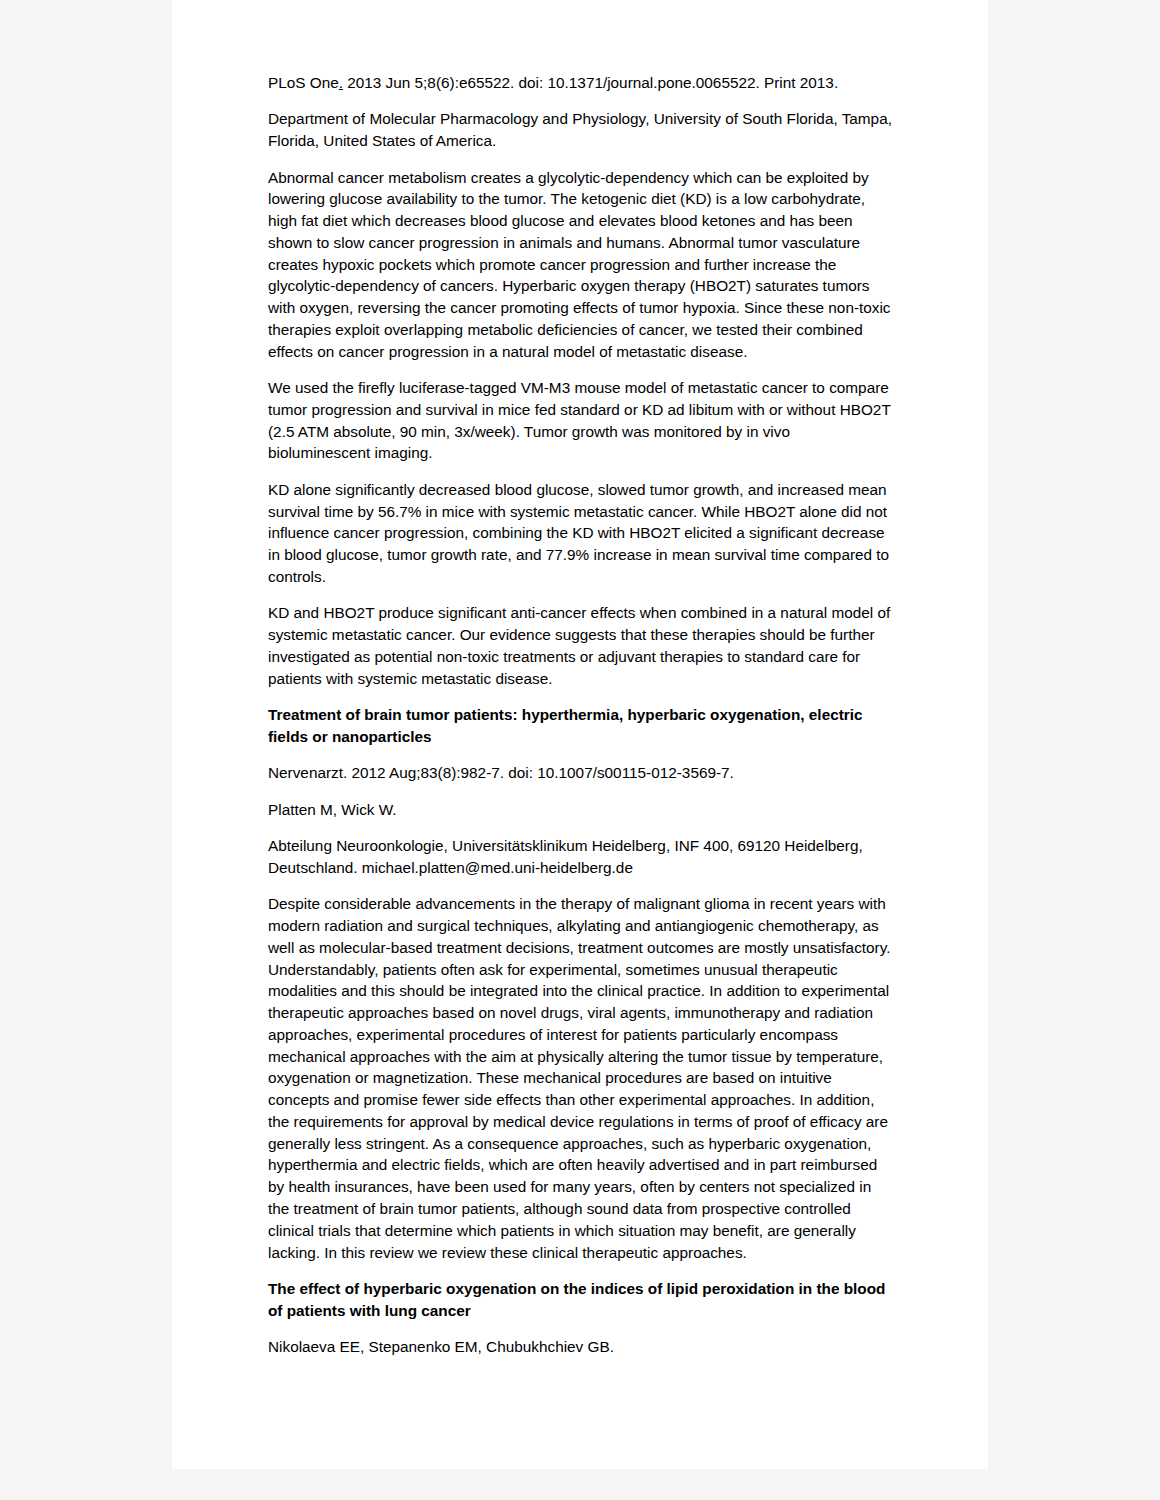PLoS One. 2013 Jun 5;8(6):e65522. doi: 10.1371/journal.pone.0065522. Print 2013.
Department of Molecular Pharmacology and Physiology, University of South Florida, Tampa, Florida, United States of America.
Abnormal cancer metabolism creates a glycolytic-dependency which can be exploited by lowering glucose availability to the tumor. The ketogenic diet (KD) is a low carbohydrate, high fat diet which decreases blood glucose and elevates blood ketones and has been shown to slow cancer progression in animals and humans. Abnormal tumor vasculature creates hypoxic pockets which promote cancer progression and further increase the glycolytic-dependency of cancers. Hyperbaric oxygen therapy (HBO2T) saturates tumors with oxygen, reversing the cancer promoting effects of tumor hypoxia. Since these non-toxic therapies exploit overlapping metabolic deficiencies of cancer, we tested their combined effects on cancer progression in a natural model of metastatic disease.
We used the firefly luciferase-tagged VM-M3 mouse model of metastatic cancer to compare tumor progression and survival in mice fed standard or KD ad libitum with or without HBO2T (2.5 ATM absolute, 90 min, 3x/week). Tumor growth was monitored by in vivo bioluminescent imaging.
KD alone significantly decreased blood glucose, slowed tumor growth, and increased mean survival time by 56.7% in mice with systemic metastatic cancer. While HBO2T alone did not influence cancer progression, combining the KD with HBO2T elicited a significant decrease in blood glucose, tumor growth rate, and 77.9% increase in mean survival time compared to controls.
KD and HBO2T produce significant anti-cancer effects when combined in a natural model of systemic metastatic cancer. Our evidence suggests that these therapies should be further investigated as potential non-toxic treatments or adjuvant therapies to standard care for patients with systemic metastatic disease.
Treatment of brain tumor patients: hyperthermia, hyperbaric oxygenation, electric fields or nanoparticles
Nervenarzt. 2012 Aug;83(8):982-7. doi: 10.1007/s00115-012-3569-7.
Platten M, Wick W.
Abteilung Neuroonkologie, Universitätsklinikum Heidelberg, INF 400, 69120 Heidelberg, Deutschland. michael.platten@med.uni-heidelberg.de
Despite considerable advancements in the therapy of malignant glioma in recent years with modern radiation and surgical techniques, alkylating and antiangiogenic chemotherapy, as well as molecular-based treatment decisions, treatment outcomes are mostly unsatisfactory. Understandably, patients often ask for experimental, sometimes unusual therapeutic modalities and this should be integrated into the clinical practice. In addition to experimental therapeutic approaches based on novel drugs, viral agents, immunotherapy and radiation approaches, experimental procedures of interest for patients particularly encompass mechanical approaches with the aim at physically altering the tumor tissue by temperature, oxygenation or magnetization. These mechanical procedures are based on intuitive concepts and promise fewer side effects than other experimental approaches. In addition, the requirements for approval by medical device regulations in terms of proof of efficacy are generally less stringent. As a consequence approaches, such as hyperbaric oxygenation, hyperthermia and electric fields, which are often heavily advertised and in part reimbursed by health insurances, have been used for many years, often by centers not specialized in the treatment of brain tumor patients, although sound data from prospective controlled clinical trials that determine which patients in which situation may benefit, are generally lacking. In this review we review these clinical therapeutic approaches.
The effect of hyperbaric oxygenation on the indices of lipid peroxidation in the blood of patients with lung cancer
Nikolaeva EE, Stepanenko EM, Chubukhchiev GB.